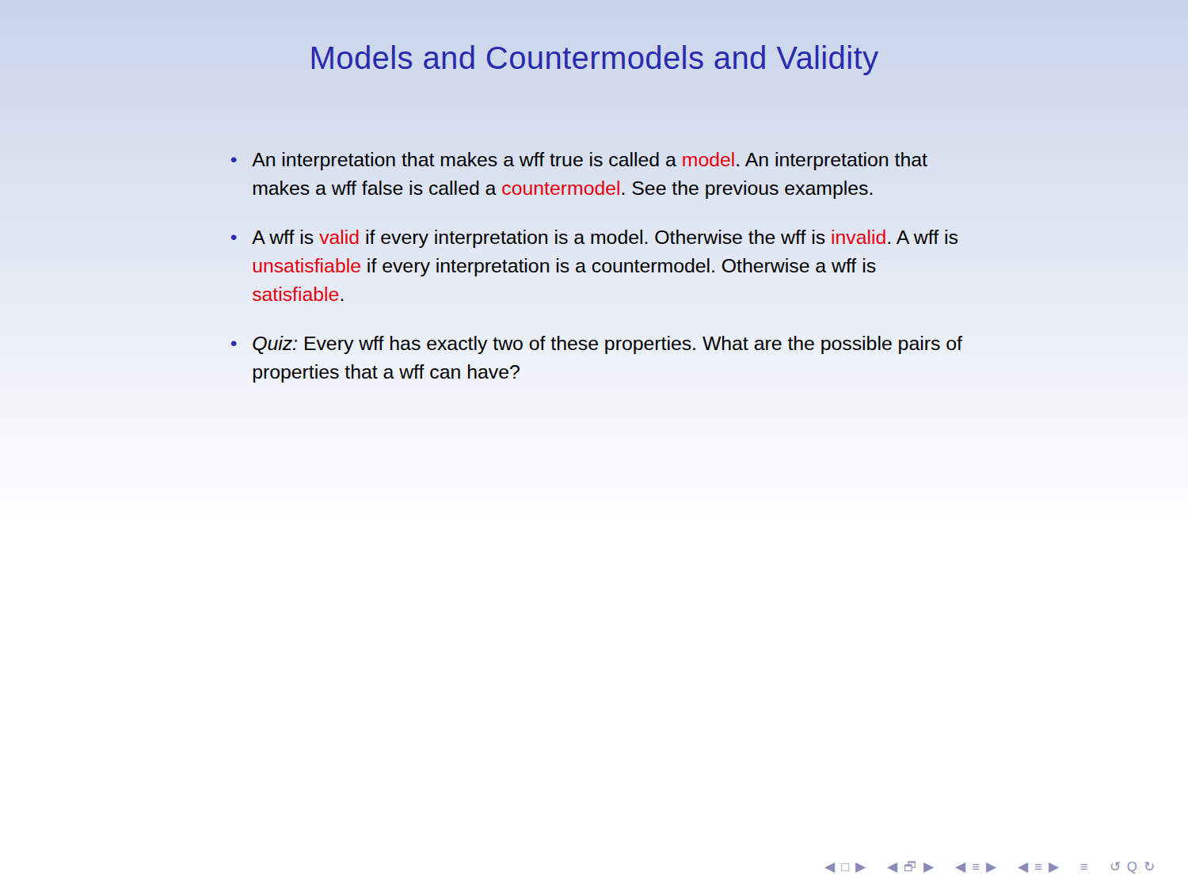Models and Countermodels and Validity
An interpretation that makes a wff true is called a model. An interpretation that makes a wff false is called a countermodel. See the previous examples.
A wff is valid if every interpretation is a model. Otherwise the wff is invalid. A wff is unsatisfiable if every interpretation is a countermodel. Otherwise a wff is satisfiable.
Quiz: Every wff has exactly two of these properties. What are the possible pairs of properties that a wff can have?
◀□▶ ◀🗗▶ ◀≡▶ ◀≡▶ ≡ ↺Q↻